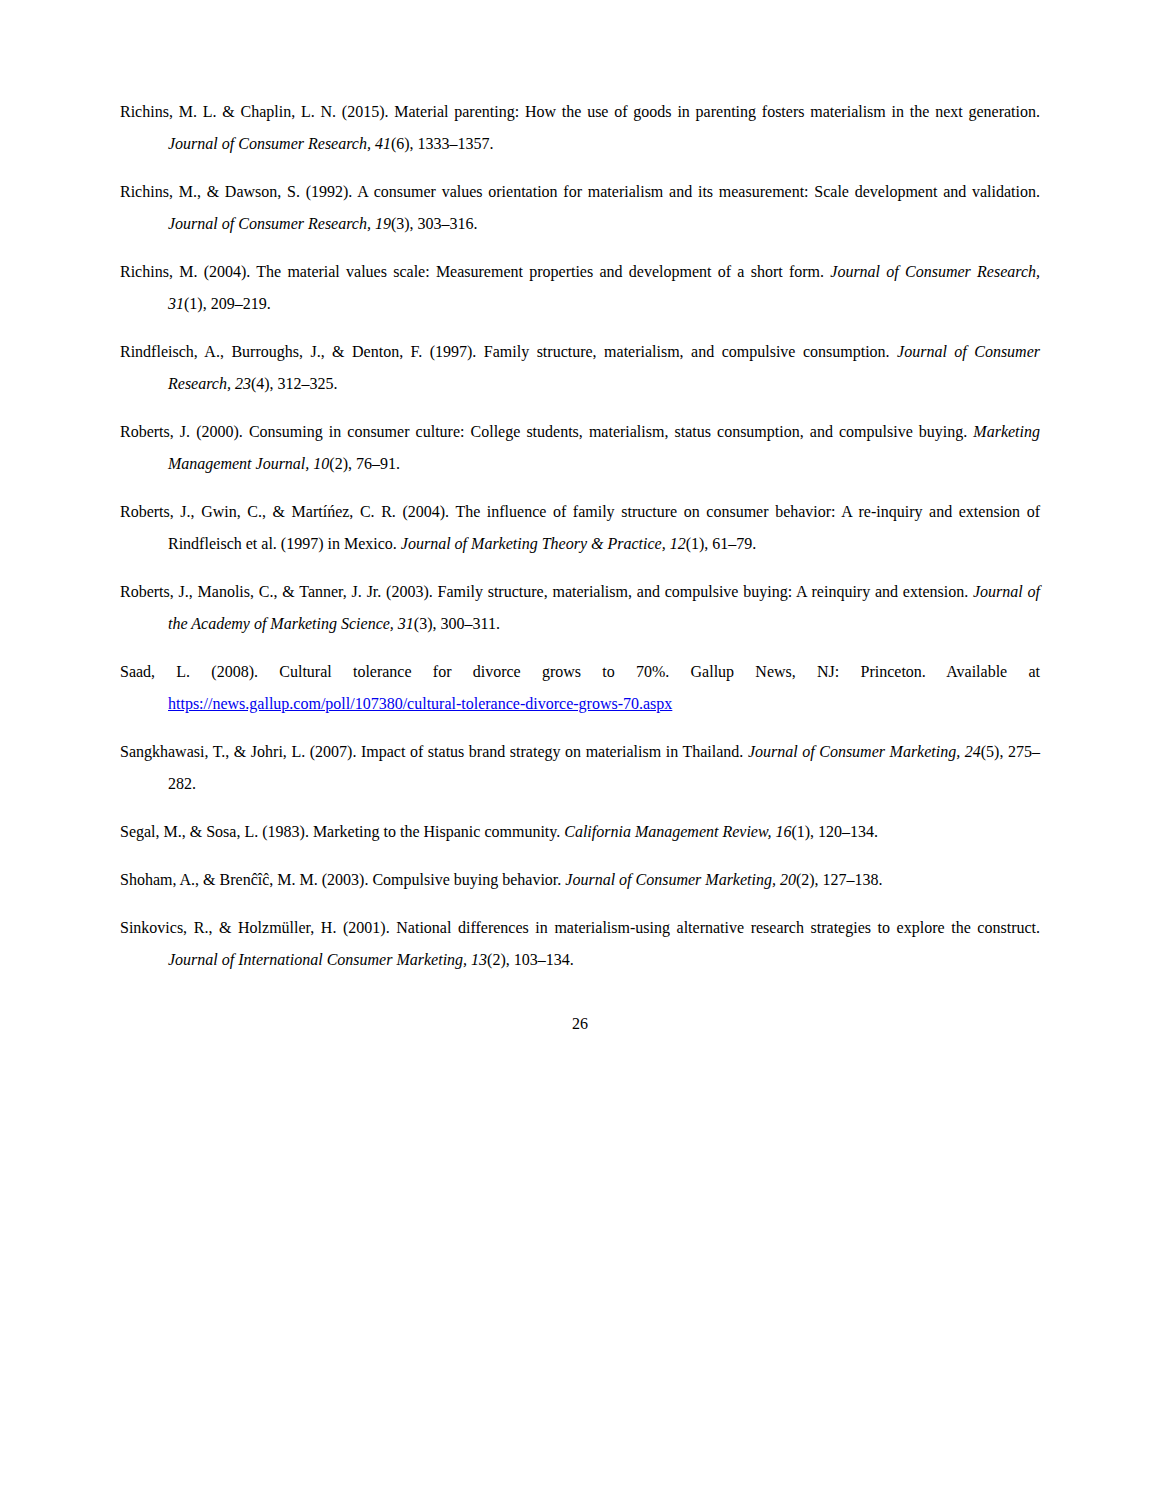Richins, M. L. & Chaplin, L. N. (2015). Material parenting: How the use of goods in parenting fosters materialism in the next generation. Journal of Consumer Research, 41(6), 1333–1357.
Richins, M., & Dawson, S. (1992). A consumer values orientation for materialism and its measurement: Scale development and validation. Journal of Consumer Research, 19(3), 303–316.
Richins, M. (2004). The material values scale: Measurement properties and development of a short form. Journal of Consumer Research, 31(1), 209–219.
Rindfleisch, A., Burroughs, J., & Denton, F. (1997). Family structure, materialism, and compulsive consumption. Journal of Consumer Research, 23(4), 312–325.
Roberts, J. (2000). Consuming in consumer culture: College students, materialism, status consumption, and compulsive buying. Marketing Management Journal, 10(2), 76–91.
Roberts, J., Gwin, C., & Martíńez, C. R. (2004). The influence of family structure on consumer behavior: A re-inquiry and extension of Rindfleisch et al. (1997) in Mexico. Journal of Marketing Theory & Practice, 12(1), 61–79.
Roberts, J., Manolis, C., & Tanner, J. Jr. (2003). Family structure, materialism, and compulsive buying: A reinquiry and extension. Journal of the Academy of Marketing Science, 31(3), 300–311.
Saad, L. (2008). Cultural tolerance for divorce grows to 70%. Gallup News, NJ: Princeton. Available at https://news.gallup.com/poll/107380/cultural-tolerance-divorce-grows-70.aspx
Sangkhawasi, T., & Johri, L. (2007). Impact of status brand strategy on materialism in Thailand. Journal of Consumer Marketing, 24(5), 275–282.
Segal, M., & Sosa, L. (1983). Marketing to the Hispanic community. California Management Review, 16(1), 120–134.
Shoham, A., & Brenĉîĉ, M. M. (2003). Compulsive buying behavior. Journal of Consumer Marketing, 20(2), 127–138.
Sinkovics, R., & Holzmüller, H. (2001). National differences in materialism-using alternative research strategies to explore the construct. Journal of International Consumer Marketing, 13(2), 103–134.
26